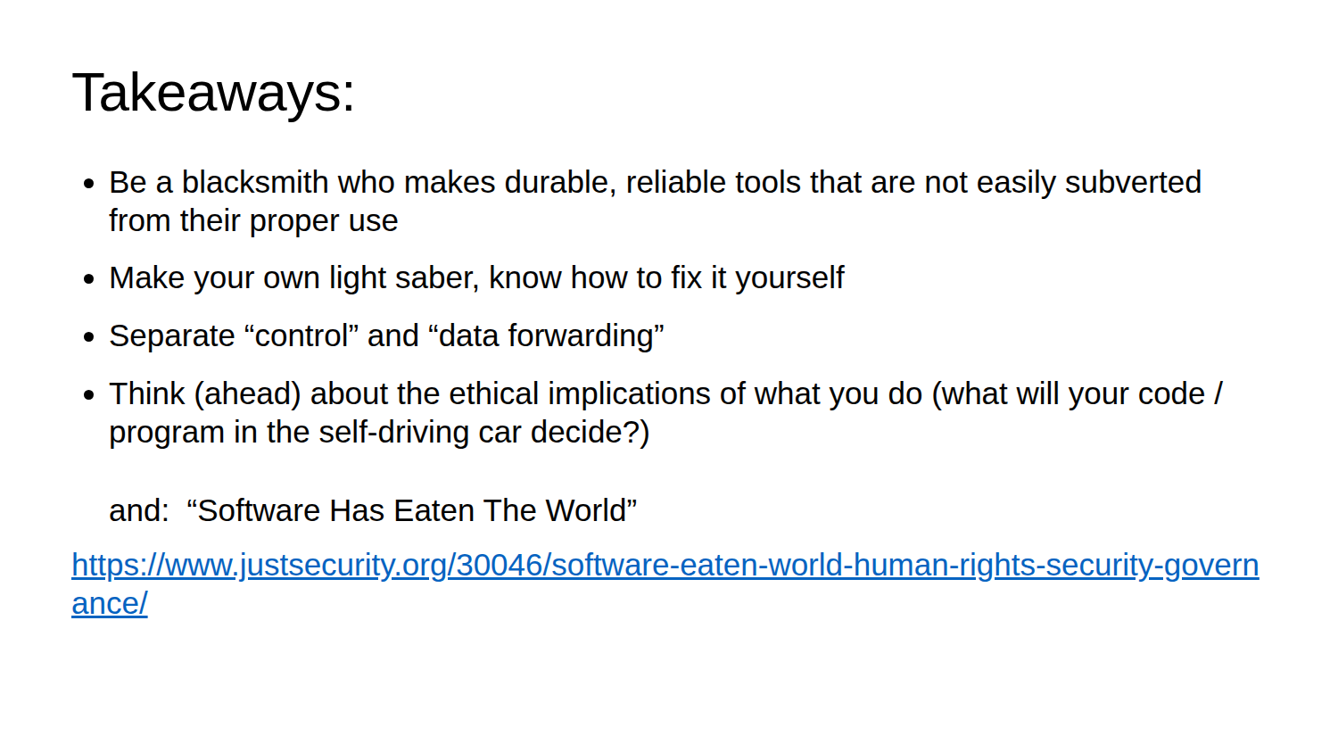Takeaways:
Be a blacksmith who makes durable, reliable tools that are not easily subverted from their proper use
Make your own light saber, know how to fix it yourself
Separate “control” and “data forwarding”
Think (ahead) about the ethical implications of what you do (what will your code / program in the self-driving car decide?)
and: “Software Has Eaten The World”
https://www.justsecurity.org/30046/software-eaten-world-human-rights-security-governance/